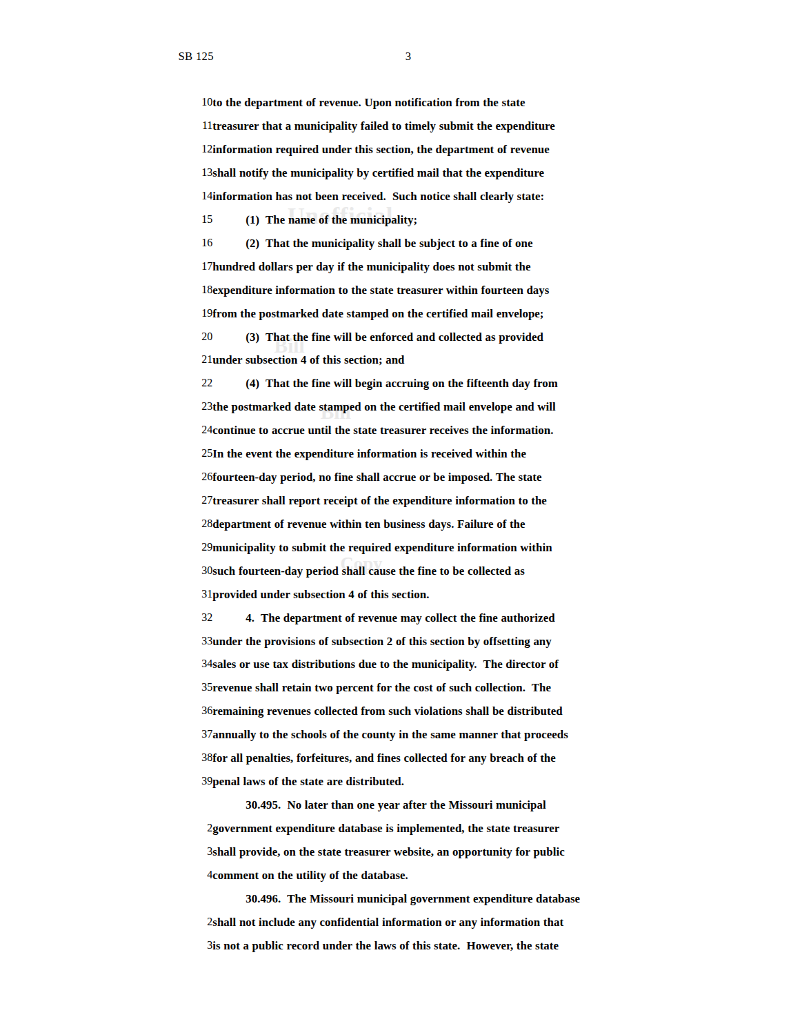Unofficial
Bill
Bill
Copy
SB 125
3
| 10 | to the department of revenue. Upon notification from the state |
| 11 | treasurer that a municipality failed to timely submit the expenditure |
| 12 | information required under this section, the department of revenue |
| 13 | shall notify the municipality by certified mail that the expenditure |
| 14 | information has not been received. Such notice shall clearly state: |
| 15 | (1) The name of the municipality; |
| 16 | (2) That the municipality shall be subject to a fine of one |
| 17 | hundred dollars per day if the municipality does not submit the |
| 18 | expenditure information to the state treasurer within fourteen days |
| 19 | from the postmarked date stamped on the certified mail envelope; |
| 20 | (3) That the fine will be enforced and collected as provided |
| 21 | under subsection 4 of this section; and |
| 22 | (4) That the fine will begin accruing on the fifteenth day from |
| 23 | the postmarked date stamped on the certified mail envelope and will |
| 24 | continue to accrue until the state treasurer receives the information. |
| 25 | In the event the expenditure information is received within the |
| 26 | fourteen-day period, no fine shall accrue or be imposed. The state |
| 27 | treasurer shall report receipt of the expenditure information to the |
| 28 | department of revenue within ten business days. Failure of the |
| 29 | municipality to submit the required expenditure information within |
| 30 | such fourteen-day period shall cause the fine to be collected as |
| 31 | provided under subsection 4 of this section. |
| 32 | 4. The department of revenue may collect the fine authorized |
| 33 | under the provisions of subsection 2 of this section by offsetting any |
| 34 | sales or use tax distributions due to the municipality. The director of |
| 35 | revenue shall retain two percent for the cost of such collection. The |
| 36 | remaining revenues collected from such violations shall be distributed |
| 37 | annually to the schools of the county in the same manner that proceeds |
| 38 | for all penalties, forfeitures, and fines collected for any breach of the |
| 39 | penal laws of the state are distributed. |
| | 30.495. No later than one year after the Missouri municipal |
| 2 | government expenditure database is implemented, the state treasurer |
| 3 | shall provide, on the state treasurer website, an opportunity for public |
| 4 | comment on the utility of the database. |
| | 30.496. The Missouri municipal government expenditure database |
| 2 | shall not include any confidential information or any information that |
| 3 | is not a public record under the laws of this state. However, the state |